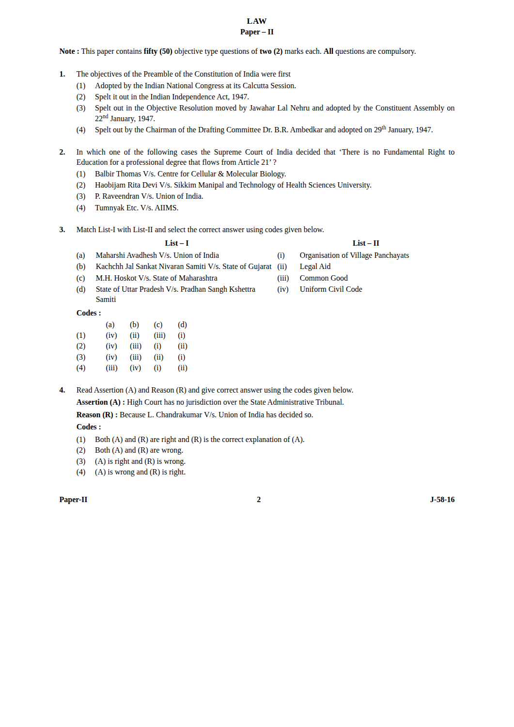LAW
Paper – II
Note : This paper contains fifty (50) objective type questions of two (2) marks each. All questions are compulsory.
1.
The objectives of the Preamble of the Constitution of India were first
(1) Adopted by the Indian National Congress at its Calcutta Session.
(2) Spelt it out in the Indian Independence Act, 1947.
(3) Spelt out in the Objective Resolution moved by Jawahar Lal Nehru and adopted by the Constituent Assembly on 22nd January, 1947.
(4) Spelt out by the Chairman of the Drafting Committee Dr. B.R. Ambedkar and adopted on 29th January, 1947.
2.
In which one of the following cases the Supreme Court of India decided that ‘There is no Fundamental Right to Education for a professional degree that flows from Article 21’ ?
(1) Balbir Thomas V/s. Centre for Cellular & Molecular Biology.
(2) Haobijam Rita Devi V/s. Sikkim Manipal and Technology of Health Sciences University.
(3) P. Raveendran V/s. Union of India.
(4) Tumnyak Etc. V/s. AIIMS.
3.
Match List-I with List-II and select the correct answer using codes given below.
| List – I | List – II |
| --- | --- |
| (a) | Maharshi Avadhesh V/s. Union of India | (i) | Organisation of Village Panchayats |
| (b) | Kachchh Jal Sankat Nivaran Samiti V/s. State of Gujarat | (ii) | Legal Aid |
| (c) | M.H. Hoskot V/s. State of Maharashtra | (iii) | Common Good |
| (d) | State of Uttar Pradesh V/s. Pradhan Sangh Kshettra Samiti | (iv) | Uniform Civil Code |
Codes :
| | (a) | (b) | (c) | (d) |
| (1) | (iv) | (ii) | (iii) | (i) |
| (2) | (iv) | (iii) | (i) | (ii) |
| (3) | (iv) | (iii) | (ii) | (i) |
| (4) | (iii) | (iv) | (i) | (ii) |
4.
Read Assertion (A) and Reason (R) and give correct answer using the codes given below.
Assertion (A) : High Court has no jurisdiction over the State Administrative Tribunal.
Reason (R) : Because L. Chandrakumar V/s. Union of India has decided so.
Codes :
(1) Both (A) and (R) are right and (R) is the correct explanation of (A).
(2) Both (A) and (R) are wrong.
(3)(A) is right and (R) is wrong.
(4)(A) is wrong and (R) is right.
Paper-II
2
J-58-16